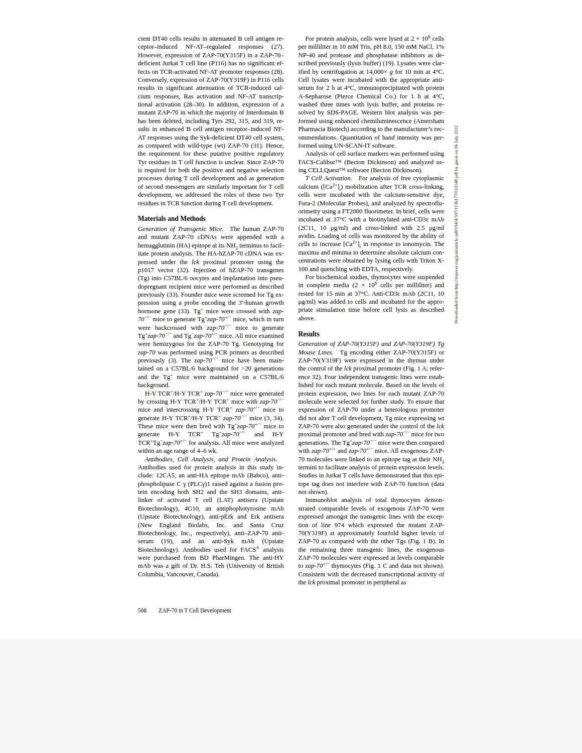cient DT40 cells results in attenuated B cell antigen receptor–induced NF-AT–regulated responses (27). However, expression of ZAP-70(Y315F) in a ZAP-70–deficient Jurkat T cell line (P116) has no significant effects on TCR-activated NF-AT promoter responses (28). Conversely, expression of ZAP-70(Y319F) in P116 cells results in significant attenuation of TCR-induced calcium responses, Ras activation and NF-AT transcriptional activation (28–30). In addition, expression of a mutant ZAP-70 in which the majority of Interdomain B has been deleted, including Tyrs 292, 315, and 319, results in enhanced B cell antigen receptor–induced NF-AT responses using the Syk-deficient DT40 cell system, as compared with wild-type (wt) ZAP-70 (31). Hence, the requirement for these putative positive regulatory Tyr residues in T cell function is unclear. Since ZAP-70 is required for both the positive and negative selection processes during T cell development and as generation of second messengers are similarly important for T cell development, we addressed the roles of these two Tyr residues in TCR function during T cell development.
Materials and Methods
Generation of Transgenic Mice. The human ZAP-70 and mutant ZAP-70 cDNAs were appended with a hemagglutinin (HA) epitope at its NH2 terminus to facilitate protein analysis. The HA-hZAP-70 cDNA was expressed under the lck proximal promoter using the p1017 vector (32). Injection of hZAP-70 transgenes (Tg) into C57BL/6 oocytes and implantation into pseudopregnant recipient mice were performed as described previously (33). Founder mice were screened for Tg expression using a probe encoding the 3′-human growth hormone gene (33). Tg+ mice were crossed with zap-70−/− mice to generate Tg+zap-70+/− mice, which in turn were backcrossed with zap-70−/− mice to generate Tg+zap-70−/− and Tg−zap-70+/− mice. All mice examined were hemizygous for the ZAP-70 Tg. Genotyping for zap-70 was performed using PCR primers as described previously (3). The zap-70−/− mice have been maintained on a C57BL/6 background for >20 generations and the Tg+ mice were maintained on a C57BL/6 background.
H-Y TCR+/H-Y TCR+ zap-70−/− mice were generated by crossing H-Y TCR+/H-Y TCR+ mice with zap-70−/− mice and intercrossing H-Y TCR+ zap-70+/− mice to generate H-Y TCR+/H-Y TCR+ zap-70−/− mice (3, 34). These mice were then bred with Tg+zap-70+/− mice to generate H-Y TCR+ Tg+zap-70−/− and H-Y TCR+Tg−zap-70+/− for analysis. All mice were analyzed within an age range of 4–6 wk.
Antibodies, Cell Analysis, and Protein Analysis. Antibodies used for protein analysis in this study include: 12CA5, an anti-HA epitope mAb (Babco), anti-phospholipase C γ (PLCγ)1 raised against a fusion protein encoding both SH2 and the SH3 domains, anti-linker of activated T cell (LAT) antisera (Upstate Biotechnology), 4G10, an antiphophotyrosine mAb (Upstate Biotechnology), anti-pErk and Erk antisera (New England Biolabs, Inc. and Santa Cruz Biotechnology, Inc., respectively), anti–ZAP-70 antiserum (19), and an anti-Syk mAb (Upstate Biotechnology). Antibodies used for FACS® analysis were purchased from BD PharMingen. The anti-HY mAb was a gift of Dr. H.S. Teh (University of British Columbia, Vancouver, Canada).
For protein analysis, cells were lysed at 2 × 108 cells per milliliter in 10 mM Tris, pH 8.0, 150 mM NaCl, 1% NP-40 and protease and phosphatase inhibitors as described previously (lysis buffer) (19). Lysates were clarified by centrifugation at 14,000× g for 10 min at 4°C. Cell lysates were incubated with the appropriate antiserum for 2 h at 4°C, immunoprecipitated with protein A-Sepharose (Pierce Chemical Co.) for 1 h at 4°C, washed three times with lysis buffer, and proteins resolved by SDS-PAGE. Western blot analysis was performed using enhanced chemiluminescence (Amersham Pharmacia Biotech) according to the manufacturer’s recommendations. Quantitation of band intensity was performed using UN-SCAN-IT software.
Analysis of cell surface markers was performed using FACS-Calibur™ (Becton Dickinson) and analyzed using CELLQuest™ software (Becton Dickinson).
T Cell Activation. For analysis of free cytoplasmic calcium ([Ca2+]i) mobilization after TCR cross-linking, cells were incubated with the calcium-sensitive dye, Fura-2 (Molecular Probes), and analyzed by spectrofluorimetry using a FT2000 fluorimeter. In brief, cells were incubated at 37°C with a biotinylated anti-CD3ε mAb (2C11, 10 μg/ml) and cross-linked with 2.5 μg/ml avidin. Loading of cells was monitored by the ability of cells to increase [Ca2+]i in response to ionomycin. The maxima and minima to determine absolute calcium concentrations were obtained by lysing cells with Triton X-100 and quenching with EDTA, respectively.
For biochemical studies, thymocytes were suspended in complete media (2 × 108 cells per milliliter) and rested for 15 min at 37°C. Anti-CD3ε mAb (2C11, 10 μg/ml) was added to cells and incubated for the appropriate stimulation time before cell lysis as described above.
Results
Generation of ZAP-70(Y315F) and ZAP-70(Y319F) Tg Mouse Lines. Tg encoding either ZAP-70(Y315F) or ZAP-70(Y319F) were expressed in the thymus under the control of the lck proximal promoter (Fig. 1 A; reference 32). Four independent transgenic lines were established for each mutant molecule. Based on the levels of protein expression, two lines for each mutant ZAP-70 molecule were selected for further study. To ensure that expression of ZAP-70 under a heterologous promoter did not alter T cell development, Tg mice expressing wt ZAP-70 were also generated under the control of the lck proximal promoter and bred with zap-70−/− mice for two generations. The Tg+zap-70−/− mice were then compared with zap-70+/+ and zap-70+/− mice. All exogenous ZAP-70 molecules were linked to an epitope tag at their NH2 termini to facilitate analysis of protein expression levels. Studies in Jurkat T cells have demonstrated that this epitope tag does not interfere with ZAP-70 function (data not shown).
Immunoblot analysis of total thymocytes demonstrated comparable levels of exogenous ZAP-70 were expressed amongst the transgenic lines with the exception of line 974 which expressed the mutant ZAP-70(Y319F) at approximately fourfold higher levels of ZAP-70 as compared with the other Tgs (Fig. 1 B). In the remaining three transgenic lines, the exogenous ZAP-70 molecules were expressed at levels comparable to zap-70+/− thymocytes (Fig. 1 C and data not shown). Consistent with the decreased transcriptional activity of the lck proximal promoter in peripheral as
508 ZAP-70 in T Cell Development
Downloaded from http://rupress.org/jem/article-pdf/194/4/507/1136177/010548.pdf by guest on 06 July 2022